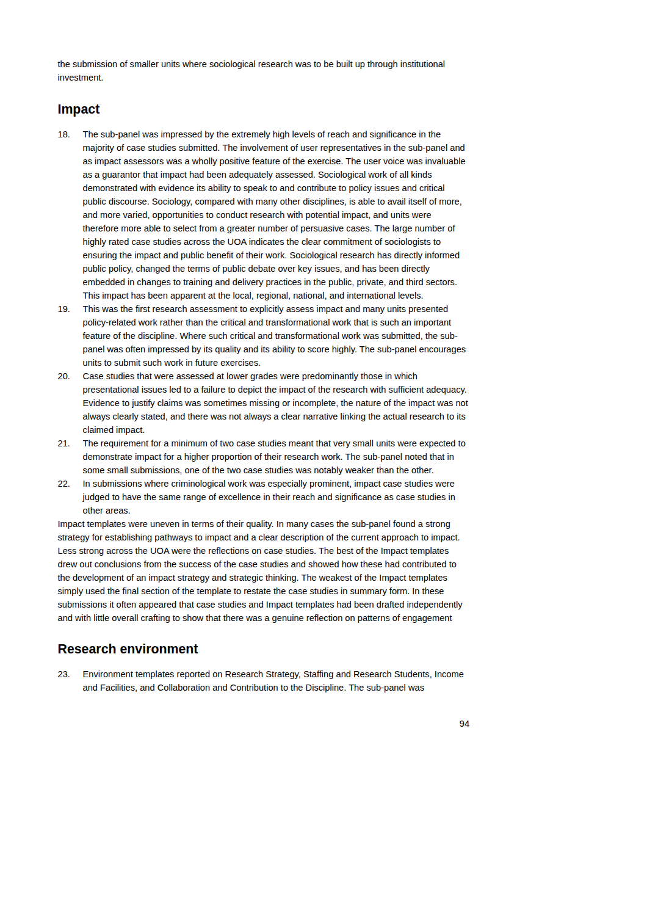the submission of smaller units where sociological research was to be built up through institutional investment.
Impact
18.
The sub-panel was impressed by the extremely high levels of reach and significance in the majority of case studies submitted. The involvement of user representatives in the sub-panel and as impact assessors was a wholly positive feature of the exercise. The user voice was invaluable as a guarantor that impact had been adequately assessed. Sociological work of all kinds demonstrated with evidence its ability to speak to and contribute to policy issues and critical public discourse. Sociology, compared with many other disciplines, is able to avail itself of more, and more varied, opportunities to conduct research with potential impact, and units were therefore more able to select from a greater number of persuasive cases. The large number of highly rated case studies across the UOA indicates the clear commitment of sociologists to ensuring the impact and public benefit of their work. Sociological research has directly informed public policy, changed the terms of public debate over key issues, and has been directly embedded in changes to training and delivery practices in the public, private, and third sectors. This impact has been apparent at the local, regional, national, and international levels.
19.
This was the first research assessment to explicitly assess impact and many units presented policy-related work rather than the critical and transformational work that is such an important feature of the discipline. Where such critical and transformational work was submitted, the sub-panel was often impressed by its quality and its ability to score highly. The sub-panel encourages units to submit such work in future exercises.
20.
Case studies that were assessed at lower grades were predominantly those in which presentational issues led to a failure to depict the impact of the research with sufficient adequacy. Evidence to justify claims was sometimes missing or incomplete, the nature of the impact was not always clearly stated, and there was not always a clear narrative linking the actual research to its claimed impact.
21.
The requirement for a minimum of two case studies meant that very small units were expected to demonstrate impact for a higher proportion of their research work. The sub-panel noted that in some small submissions, one of the two case studies was notably weaker than the other.
22.
In submissions where criminological work was especially prominent, impact case studies were judged to have the same range of excellence in their reach and significance as case studies in other areas.
Impact templates were uneven in terms of their quality. In many cases the sub-panel found a strong strategy for establishing pathways to impact and a clear description of the current approach to impact. Less strong across the UOA were the reflections on case studies. The best of the Impact templates drew out conclusions from the success of the case studies and showed how these had contributed to the development of an impact strategy and strategic thinking. The weakest of the Impact templates simply used the final section of the template to restate the case studies in summary form. In these submissions it often appeared that case studies and Impact templates had been drafted independently and with little overall crafting to show that there was a genuine reflection on patterns of engagement
Research environment
23.
Environment templates reported on Research Strategy, Staffing and Research Students, Income and Facilities, and Collaboration and Contribution to the Discipline. The sub-panel was
94